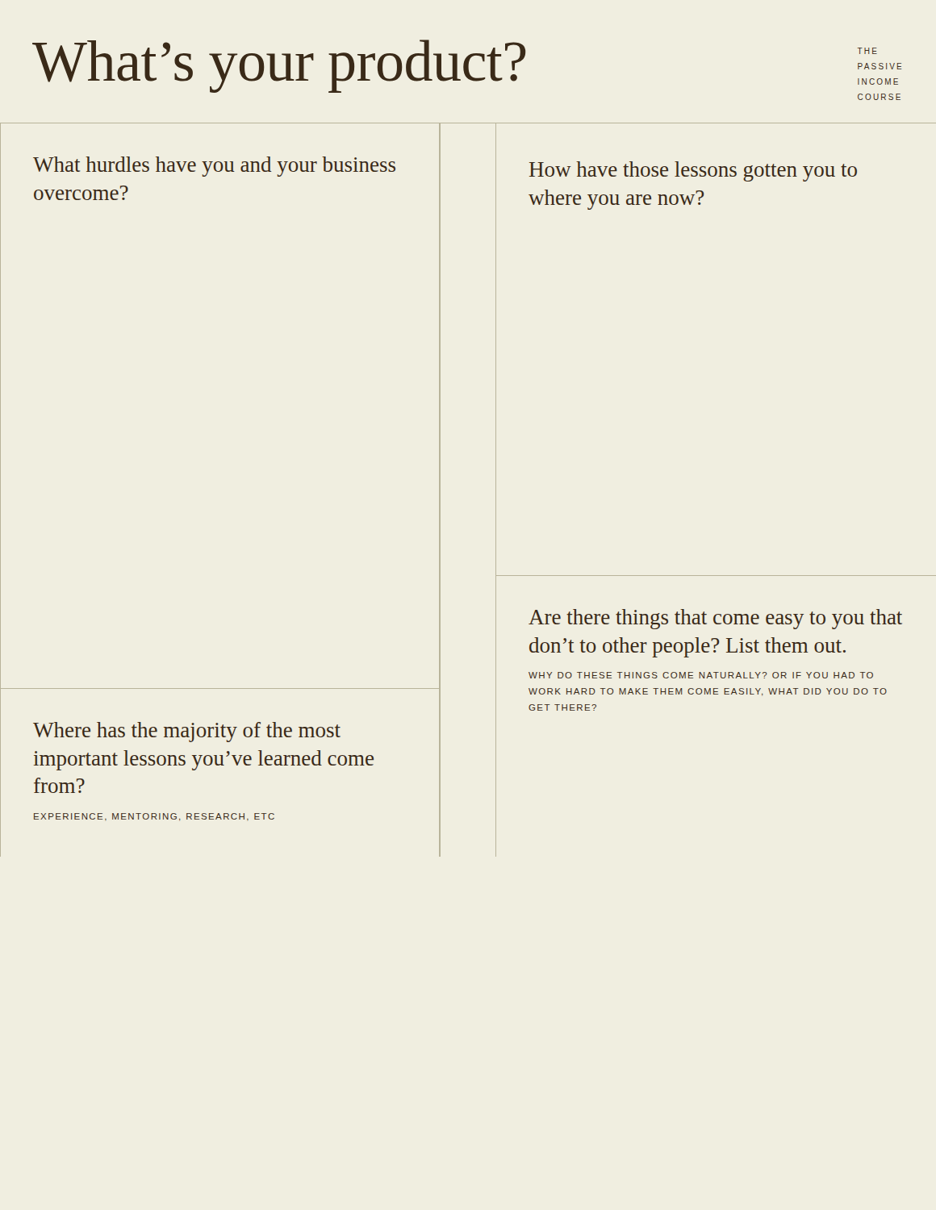What’s your product?
THE PASSIVE INCOME COURSE
What hurdles have you and your business overcome?
Where has the majority of the most important lessons you’ve learned come from?
Experience, mentoring, research, etc
How have those lessons gotten you to where you are now?
Are there things that come easy to you that don’t to other people? List them out.
Why do these things come naturally? Or if you had to work hard to make them come easily, what did you do to get there?